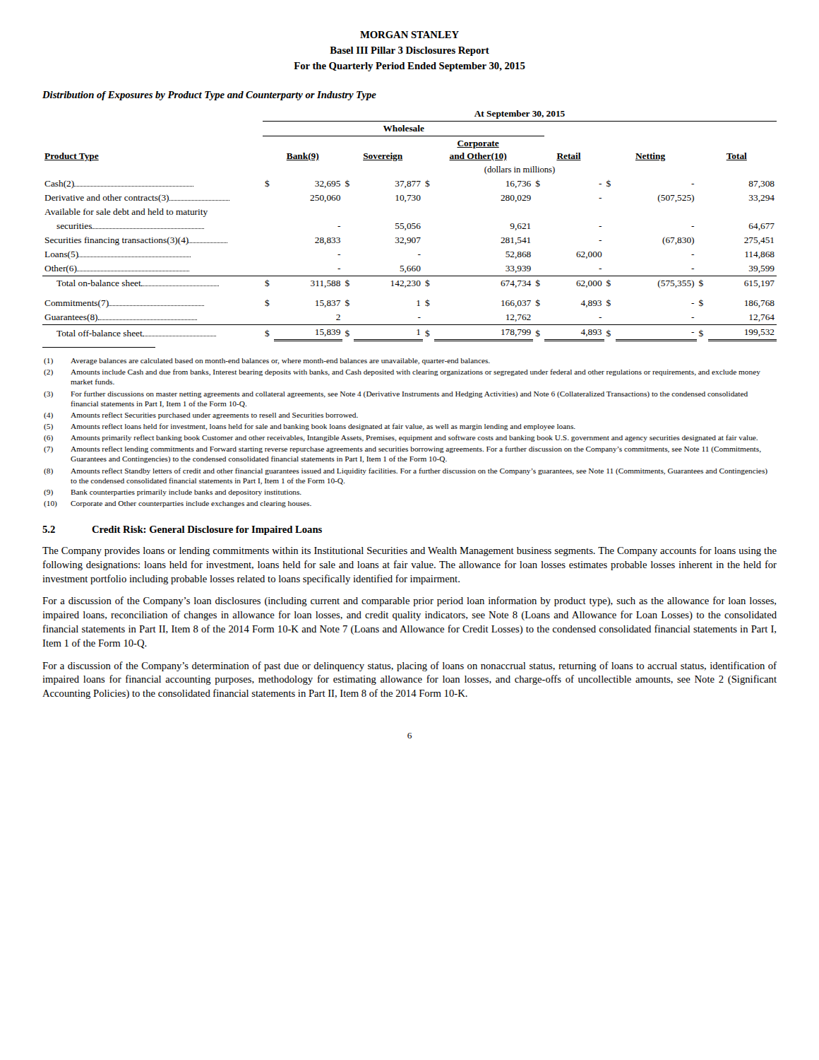MORGAN STANLEY
Basel III Pillar 3 Disclosures Report
For the Quarterly Period Ended September 30, 2015
Distribution of Exposures by Product Type and Counterparty or Industry Type
| | At September 30, 2015 |
| | Wholesale | |
| Product Type | Bank(9) | Sovereign | Corporate and Other(10) | Retail | Netting | Total |
| | (dollars in millions) |
| Cash(2) | $ | 32,695 | $ | 37,877 | $ | 16,736 | $ | - | $ | - | | 87,308 |
| Derivative and other contracts(3) | | 250,060 | | 10,730 | | 280,029 | | - | | (507,525) | | 33,294 |
| Available for sale debt and held to maturity | | | | | | | | | | | | |
| securities | | - | | 55,056 | | 9,621 | | - | | - | | 64,677 |
| Securities financing transactions(3)(4) | | 28,833 | | 32,907 | | 281,541 | | - | | (67,830) | | 275,451 |
| Loans(5) | | - | | - | | 52,868 | | 62,000 | | - | | 114,868 |
| Other(6) | | - | | 5,660 | | 33,939 | | - | | - | | 39,599 |
| Total on-balance sheet | $ | 311,588 | $ | 142,230 | $ | 674,734 | $ | 62,000 | $ | (575,355) | $ | 615,197 |
| Commitments(7) | $ | 15,837 | $ | 1 | $ | 166,037 | $ | 4,893 | $ | - | $ | 186,768 |
| Guarantees(8) | | 2 | | - | | 12,762 | | - | | - | | 12,764 |
| Total off-balance sheet | $ | 15,839 | $ | 1 | $ | 178,799 | $ | 4,893 | $ | - | $ | 199,532 |
| (1) | Average balances are calculated based on month-end balances or, where month-end balances are unavailable, quarter-end balances. |
| (2) | Amounts include Cash and due from banks, Interest bearing deposits with banks, and Cash deposited with clearing organizations or segregated under federal and other regulations or requirements, and exclude money market funds. |
| (3) | For further discussions on master netting agreements and collateral agreements, see Note 4 (Derivative Instruments and Hedging Activities) and Note 6 (Collateralized Transactions) to the condensed consolidated financial statements in Part I, Item 1 of the Form 10-Q. |
| (4) | Amounts reflect Securities purchased under agreements to resell and Securities borrowed. |
| (5) | Amounts reflect loans held for investment, loans held for sale and banking book loans designated at fair value, as well as margin lending and employee loans. |
| (6) | Amounts primarily reflect banking book Customer and other receivables, Intangible Assets, Premises, equipment and software costs and banking book U.S. government and agency securities designated at fair value. |
| (7) | Amounts reflect lending commitments and Forward starting reverse repurchase agreements and securities borrowing agreements. For a further discussion on the Company’s commitments, see Note 11 (Commitments, Guarantees and Contingencies) to the condensed consolidated financial statements in Part I, Item 1 of the Form 10-Q. |
| (8) | Amounts reflect Standby letters of credit and other financial guarantees issued and Liquidity facilities. For a further discussion on the Company’s guarantees, see Note 11 (Commitments, Guarantees and Contingencies) to the condensed consolidated financial statements in Part I, Item 1 of the Form 10-Q. |
| (9) | Bank counterparties primarily include banks and depository institutions. |
| (10) | Corporate and Other counterparties include exchanges and clearing houses. |
5.2 Credit Risk: General Disclosure for Impaired Loans
The Company provides loans or lending commitments within its Institutional Securities and Wealth Management business segments. The Company accounts for loans using the following designations: loans held for investment, loans held for sale and loans at fair value. The allowance for loan losses estimates probable losses inherent in the held for investment portfolio including probable losses related to loans specifically identified for impairment.
For a discussion of the Company’s loan disclosures (including current and comparable prior period loan information by product type), such as the allowance for loan losses, impaired loans, reconciliation of changes in allowance for loan losses, and credit quality indicators, see Note 8 (Loans and Allowance for Loan Losses) to the consolidated financial statements in Part II, Item 8 of the 2014 Form 10-K and Note 7 (Loans and Allowance for Credit Losses) to the condensed consolidated financial statements in Part I, Item 1 of the Form 10-Q.
For a discussion of the Company’s determination of past due or delinquency status, placing of loans on nonaccrual status, returning of loans to accrual status, identification of impaired loans for financial accounting purposes, methodology for estimating allowance for loan losses, and charge-offs of uncollectible amounts, see Note 2 (Significant Accounting Policies) to the consolidated financial statements in Part II, Item 8 of the 2014 Form 10-K.
6